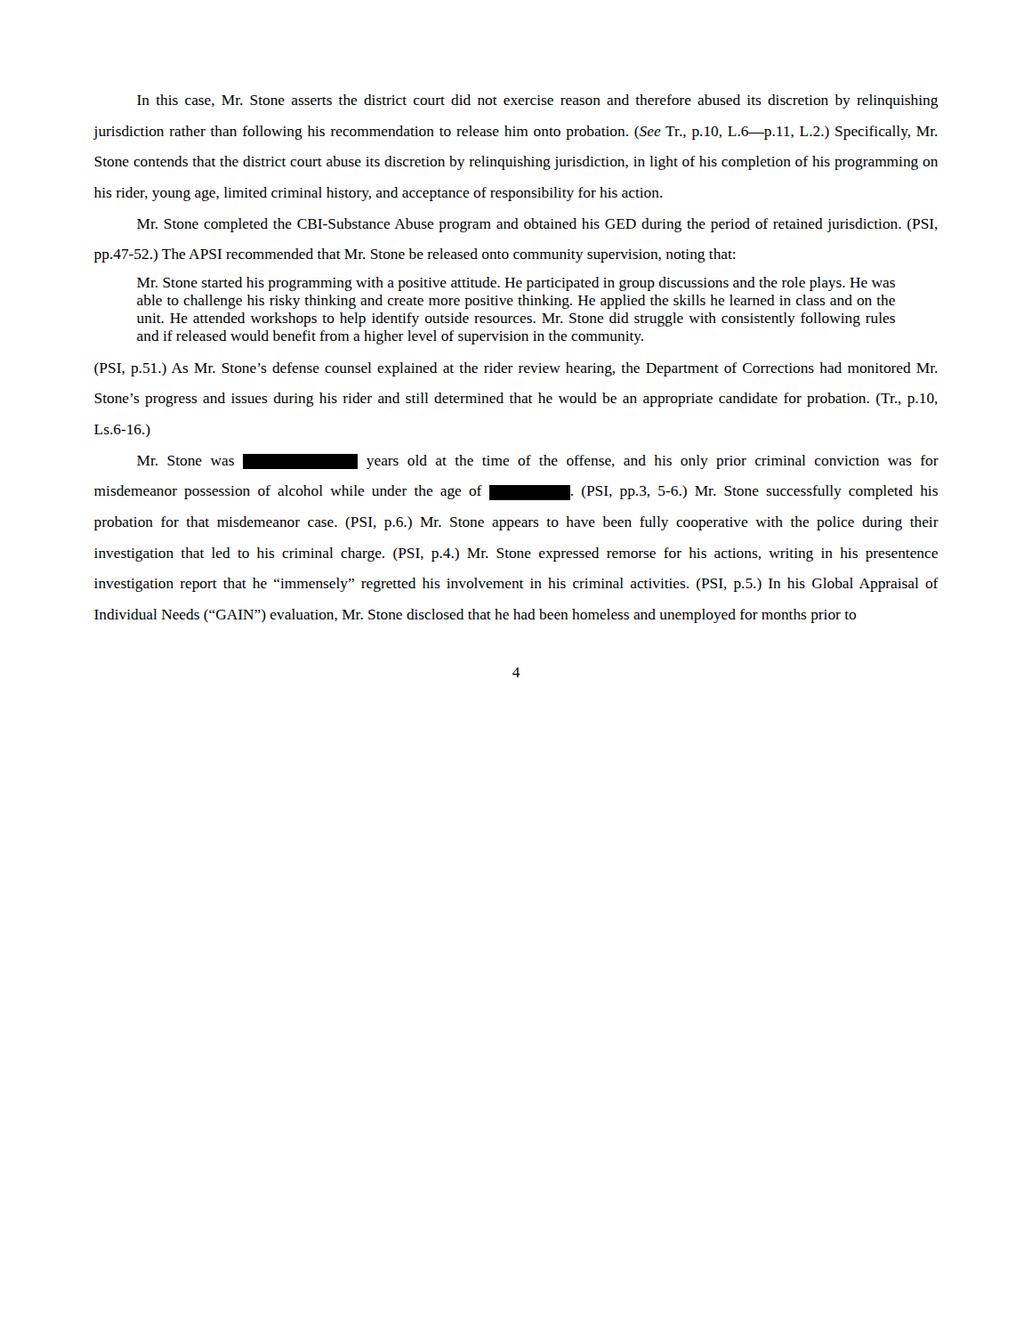In this case, Mr. Stone asserts the district court did not exercise reason and therefore abused its discretion by relinquishing jurisdiction rather than following his recommendation to release him onto probation. (See Tr., p.10, L.6—p.11, L.2.) Specifically, Mr. Stone contends that the district court abuse its discretion by relinquishing jurisdiction, in light of his completion of his programming on his rider, young age, limited criminal history, and acceptance of responsibility for his action.
Mr. Stone completed the CBI-Substance Abuse program and obtained his GED during the period of retained jurisdiction. (PSI, pp.47-52.) The APSI recommended that Mr. Stone be released onto community supervision, noting that:
Mr. Stone started his programming with a positive attitude. He participated in group discussions and the role plays. He was able to challenge his risky thinking and create more positive thinking. He applied the skills he learned in class and on the unit. He attended workshops to help identify outside resources. Mr. Stone did struggle with consistently following rules and if released would benefit from a higher level of supervision in the community.
(PSI, p.51.) As Mr. Stone’s defense counsel explained at the rider review hearing, the Department of Corrections had monitored Mr. Stone’s progress and issues during his rider and still determined that he would be an appropriate candidate for probation. (Tr., p.10, Ls.6-16.)
Mr. Stone was years old at the time of the offense, and his only prior criminal conviction was for misdemeanor possession of alcohol while under the age of . (PSI, pp.3, 5-6.) Mr. Stone successfully completed his probation for that misdemeanor case. (PSI, p.6.) Mr. Stone appears to have been fully cooperative with the police during their investigation that led to his criminal charge. (PSI, p.4.) Mr. Stone expressed remorse for his actions, writing in his presentence investigation report that he “immensely” regretted his involvement in his criminal activities. (PSI, p.5.) In his Global Appraisal of Individual Needs (“GAIN”) evaluation, Mr. Stone disclosed that he had been homeless and unemployed for months prior to
4